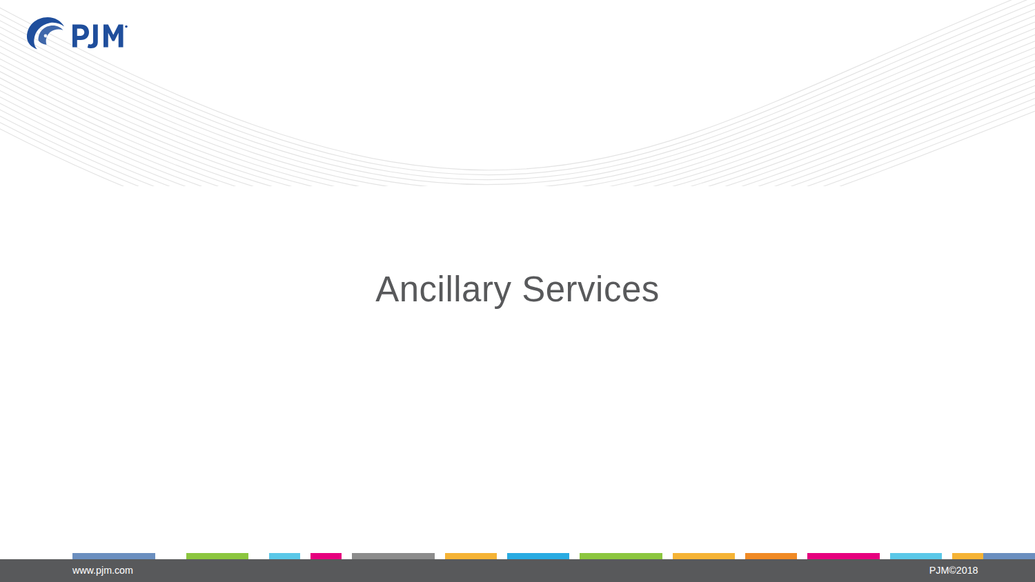Ancillary Services
www.pjm.com
PJM©2018